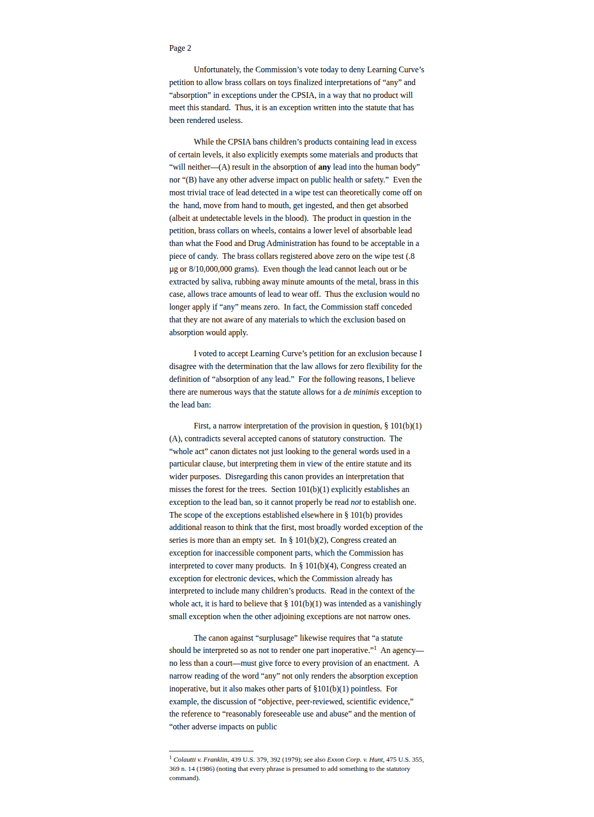Page 2
Unfortunately, the Commission’s vote today to deny Learning Curve’s petition to allow brass collars on toys finalized interpretations of “any” and “absorption” in exceptions under the CPSIA, in a way that no product will meet this standard. Thus, it is an exception written into the statute that has been rendered useless.
While the CPSIA bans children’s products containing lead in excess of certain levels, it also explicitly exempts some materials and products that “will neither—(A) result in the absorption of any lead into the human body” nor “(B) have any other adverse impact on public health or safety.” Even the most trivial trace of lead detected in a wipe test can theoretically come off on the hand, move from hand to mouth, get ingested, and then get absorbed (albeit at undetectable levels in the blood). The product in question in the petition, brass collars on wheels, contains a lower level of absorbable lead than what the Food and Drug Administration has found to be acceptable in a piece of candy. The brass collars registered above zero on the wipe test (.8 µg or 8/10,000,000 grams). Even though the lead cannot leach out or be extracted by saliva, rubbing away minute amounts of the metal, brass in this case, allows trace amounts of lead to wear off. Thus the exclusion would no longer apply if “any” means zero. In fact, the Commission staff conceded that they are not aware of any materials to which the exclusion based on absorption would apply.
I voted to accept Learning Curve’s petition for an exclusion because I disagree with the determination that the law allows for zero flexibility for the definition of “absorption of any lead.” For the following reasons, I believe there are numerous ways that the statute allows for a de minimis exception to the lead ban:
First, a narrow interpretation of the provision in question, § 101(b)(1)(A), contradicts several accepted canons of statutory construction. The “whole act” canon dictates not just looking to the general words used in a particular clause, but interpreting them in view of the entire statute and its wider purposes. Disregarding this canon provides an interpretation that misses the forest for the trees. Section 101(b)(1) explicitly establishes an exception to the lead ban, so it cannot properly be read not to establish one. The scope of the exceptions established elsewhere in § 101(b) provides additional reason to think that the first, most broadly worded exception of the series is more than an empty set. In § 101(b)(2), Congress created an exception for inaccessible component parts, which the Commission has interpreted to cover many products. In § 101(b)(4), Congress created an exception for electronic devices, which the Commission already has interpreted to include many children’s products. Read in the context of the whole act, it is hard to believe that § 101(b)(1) was intended as a vanishingly small exception when the other adjoining exceptions are not narrow ones.
The canon against “surplusage” likewise requires that “a statute should be interpreted so as not to render one part inoperative.”1 An agency—no less than a court—must give force to every provision of an enactment. A narrow reading of the word “any” not only renders the absorption exception inoperative, but it also makes other parts of §101(b)(1) pointless. For example, the discussion of “objective, peer-reviewed, scientific evidence,” the reference to “reasonably foreseeable use and abuse” and the mention of “other adverse impacts on public
1 Colautti v. Franklin, 439 U.S. 379, 392 (1979); see also Exxon Corp. v. Hunt, 475 U.S. 355, 369 n. 14 (1986) (noting that every phrase is presumed to add something to the statutory command).